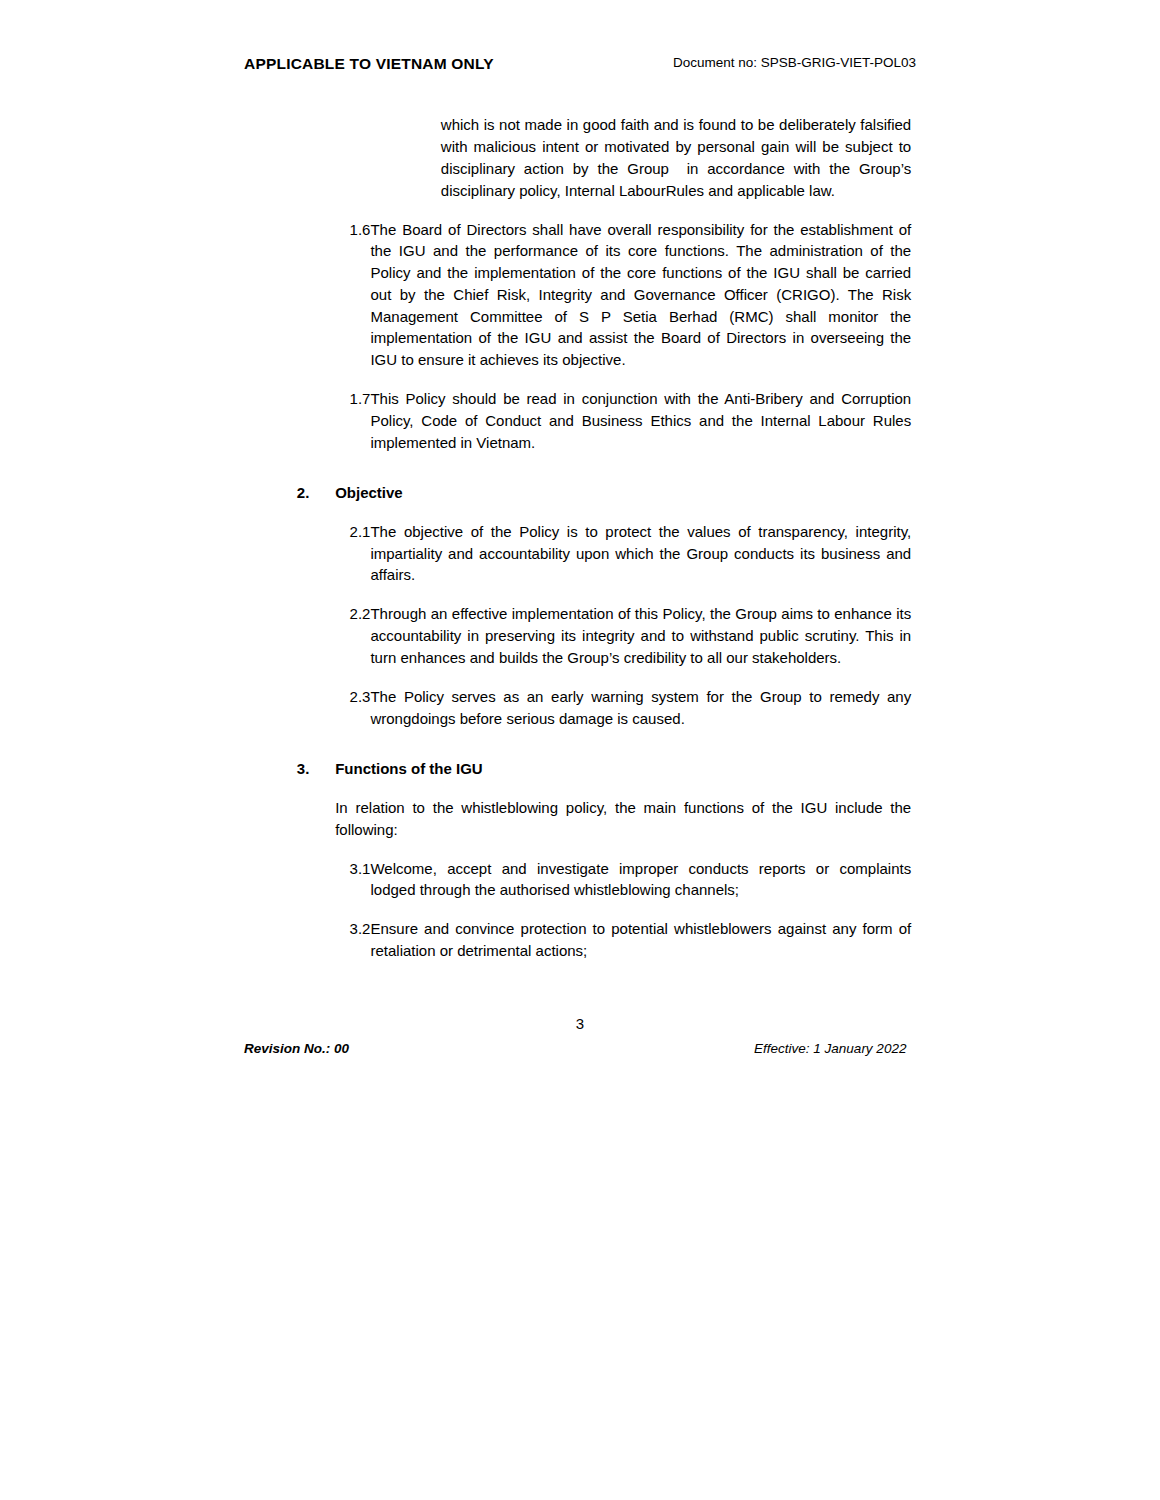APPLICABLE TO VIETNAM ONLY
Document no: SPSB-GRIG-VIET-POL03
which is not made in good faith and is found to be deliberately falsified with malicious intent or motivated by personal gain will be subject to disciplinary action by the Group in accordance with the Group’s disciplinary policy, Internal LabourRules and applicable law.
1.6
The Board of Directors shall have overall responsibility for the establishment of the IGU and the performance of its core functions. The administration of the Policy and the implementation of the core functions of the IGU shall be carried out by the Chief Risk, Integrity and Governance Officer (CRIGO). The Risk Management Committee of S P Setia Berhad (RMC) shall monitor the implementation of the IGU and assist the Board of Directors in overseeing the IGU to ensure it achieves its objective.
1.7
This Policy should be read in conjunction with the Anti-Bribery and Corruption Policy, Code of Conduct and Business Ethics and the Internal Labour Rules implemented in Vietnam.
2.
Objective
2.1
The objective of the Policy is to protect the values of transparency, integrity, impartiality and accountability upon which the Group conducts its business and affairs.
2.2
Through an effective implementation of this Policy, the Group aims to enhance its accountability in preserving its integrity and to withstand public scrutiny. This in turn enhances and builds the Group’s credibility to all our stakeholders.
2.3
The Policy serves as an early warning system for the Group to remedy any wrongdoings before serious damage is caused.
3.
Functions of the IGU
In relation to the whistleblowing policy, the main functions of the IGU include the following:
3.1
Welcome, accept and investigate improper conducts reports or complaints lodged through the authorised whistleblowing channels;
3.2
Ensure and convince protection to potential whistleblowers against any form of retaliation or detrimental actions;
3
Revision No.: 00
Effective: 1 January 2022